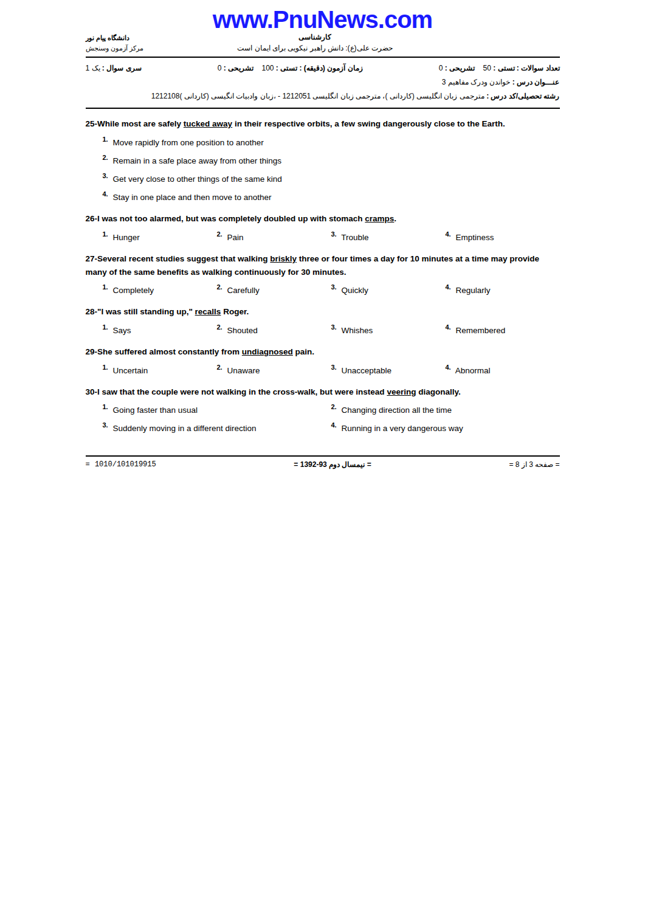www.PnuNews.com
کارشناسی
حضرت علی(ع): دانش راهبر نیکویی برای ایمان است
دانشگاه پیام نور
مرکز آزمون وسنجش
تعداد سوالات : تستی : 50 تشریحی : 0
زمان آزمون (دقیقه) : تستی : 100 تشریحی : 0
سری سوال : یک 1
عنـــوان درس : خواندن ودرک مفاهیم 3
رشته تحصیلی/کد درس : مترجمی زبان انگلیسی (کاردانی )، مترجمی زبان انگلیسی 1212051 - ،زبان وادبیات انگیسی (کاردانی )1212108
25-While most are safely tucked away in their respective orbits, a few swing dangerously close to the Earth.
1. Move rapidly from one position to another
2. Remain in a safe place away from other things
3. Get very close to other things of the same kind
4. Stay in one place and then move to another
26-I was not too alarmed, but was completely doubled up with stomach cramps.
1. Hunger
2. Pain
3. Trouble
4. Emptiness
27-Several recent studies suggest that walking briskly three or four times a day for 10 minutes at a time may provide many of the same benefits as walking continuously for 30 minutes.
1. Completely
2. Carefully
3. Quickly
4. Regularly
28-"I was still standing up," recalls Roger.
1. Says
2. Shouted
3. Whishes
4. Remembered
29-She suffered almost constantly from undiagnosed pain.
1. Uncertain
2. Unaware
3. Unacceptable
4. Abnormal
30-I saw that the couple were not walking in the cross-walk, but were instead veering diagonally.
1. Going faster than usual
2. Changing direction all the time
3. Suddenly moving in a different direction
4. Running in a very dangerous way
= صفحه 3 از 8 =
= نیمسال دوم 93-1392 =
= 1010/101019915